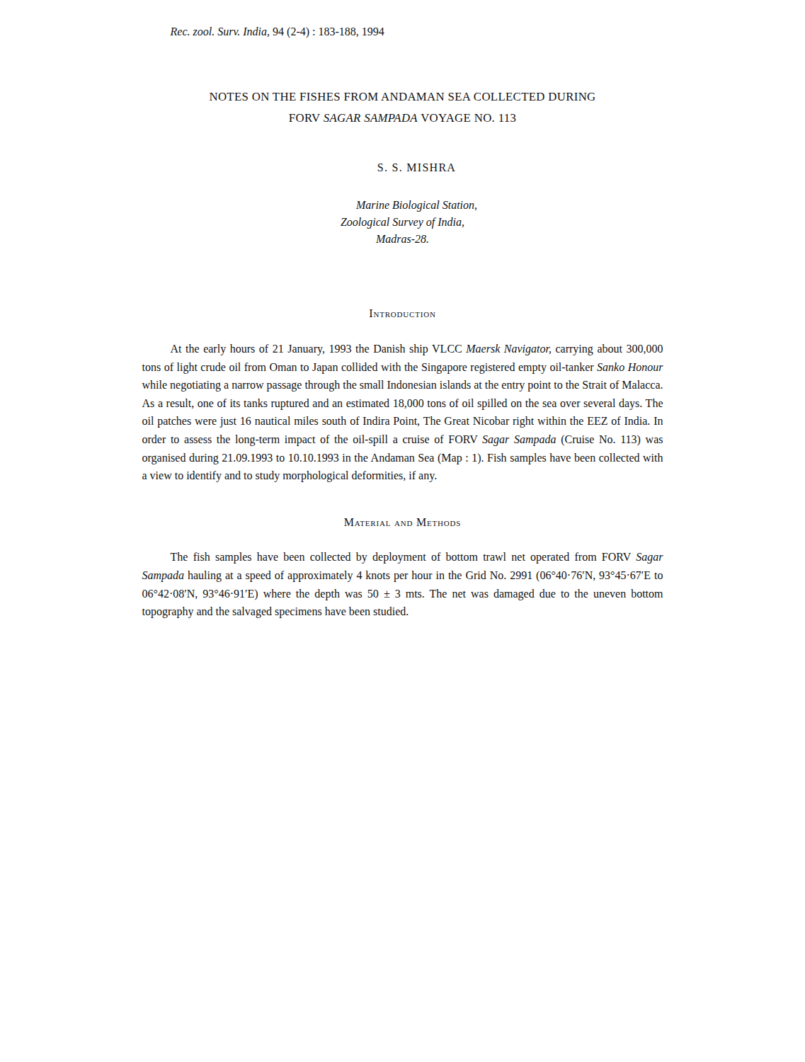Rec. zool. Surv. India, 94 (2-4) : 183-188, 1994
Notes on the Fishes from Andaman Sea Collected During
FORV Sagar Sampada Voyage No. 113
S. S. MISHRA
Marine Biological Station,
Zoological Survey of India,
Madras-28.
Introduction
At the early hours of 21 January, 1993 the Danish ship VLCC Maersk Navigator, carrying about 300,000 tons of light crude oil from Oman to Japan collided with the Singapore registered empty oil-tanker Sanko Honour while negotiating a narrow passage through the small Indonesian islands at the entry point to the Strait of Malacca. As a result, one of its tanks ruptured and an estimated 18,000 tons of oil spilled on the sea over several days. The oil patches were just 16 nautical miles south of Indira Point, The Great Nicobar right within the EEZ of India. In order to assess the long-term impact of the oil-spill a cruise of FORV Sagar Sampada (Cruise No. 113) was organised during 21.09.1993 to 10.10.1993 in the Andaman Sea (Map : 1). Fish samples have been collected with a view to identify and to study morphological deformities, if any.
Material and Methods
The fish samples have been collected by deployment of bottom trawl net operated from FORV Sagar Sampada hauling at a speed of approximately 4 knots per hour in the Grid No. 2991 (06°40·76′N, 93°45·67′E to 06°42·08′N, 93°46·91′E) where the depth was 50 ± 3 mts. The net was damaged due to the uneven bottom topography and the salvaged specimens have been studied.